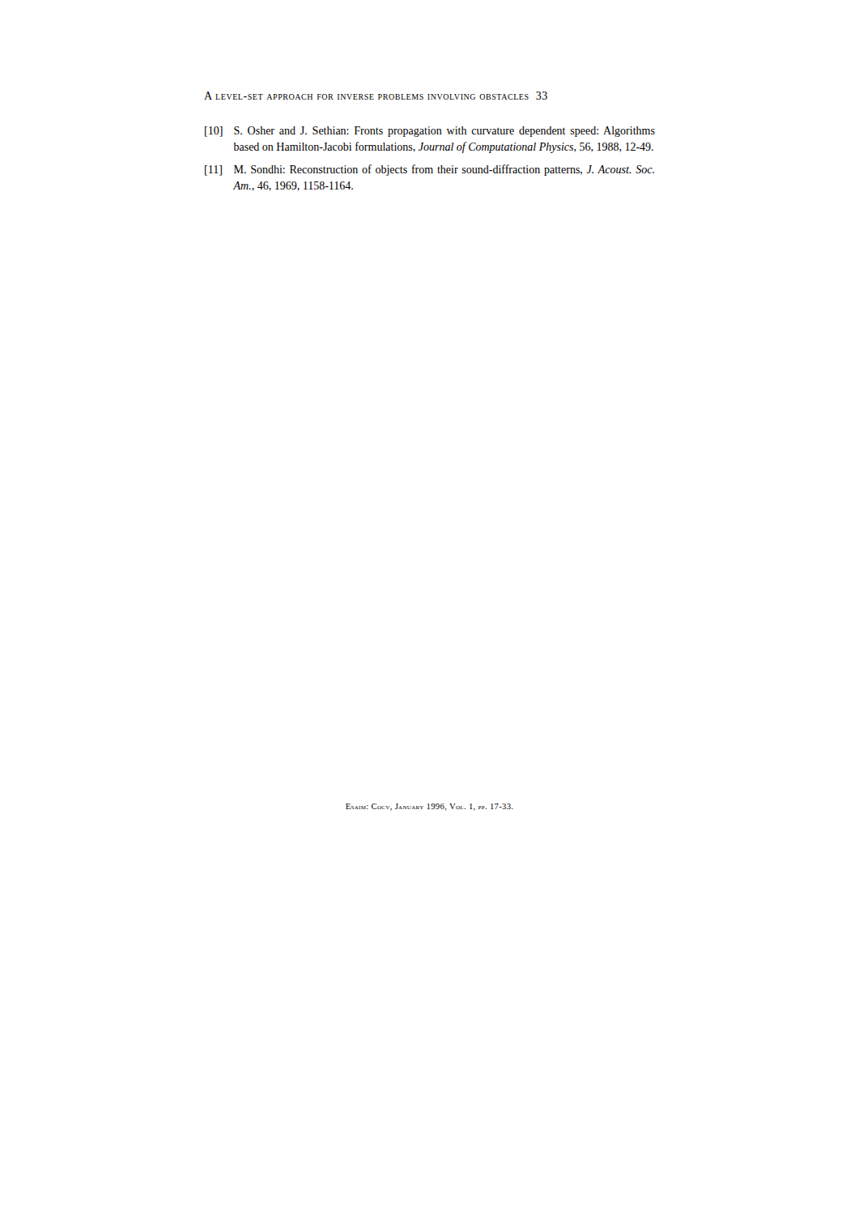A level-set approach for inverse problems involving obstacles 33
[10] S. Osher and J. Sethian: Fronts propagation with curvature dependent speed: Algorithms based on Hamilton-Jacobi formulations, Journal of Computational Physics, 56, 1988, 12-49.
[11] M. Sondhi: Reconstruction of objects from their sound-diffraction patterns, J. Acoust. Soc. Am., 46, 1969, 1158-1164.
Esaim: Cocv, January 1996, Vol. 1, pp. 17-33.